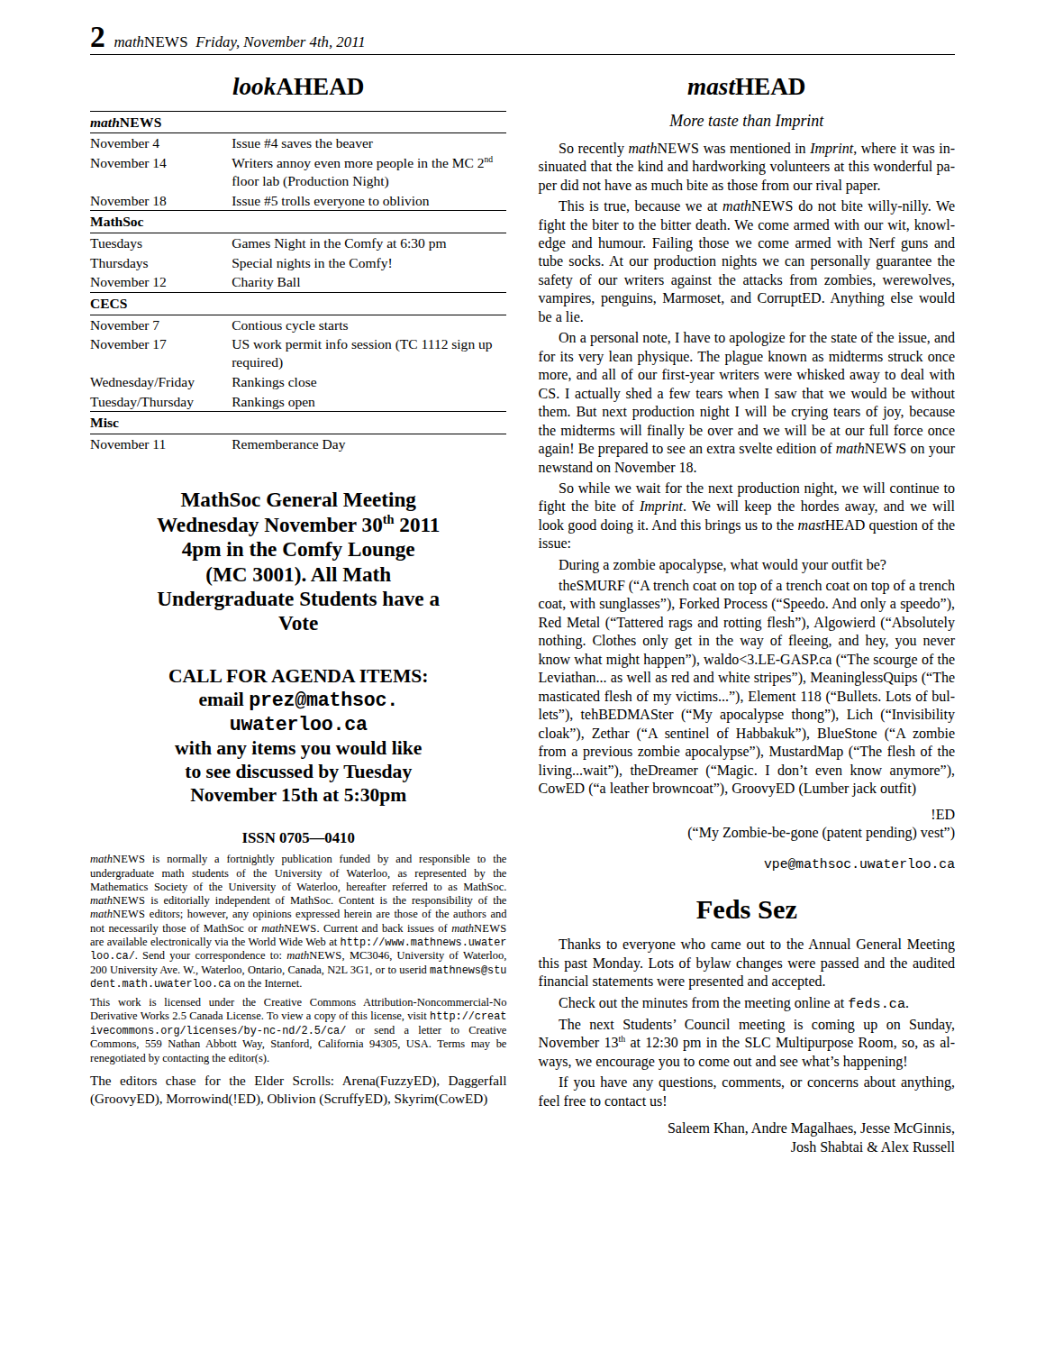2
math NEWS Friday, November 4th, 2011
look AHEAD
| math NEWS |
| November 4 | Issue #4 saves the beaver |
| November 14 | Writers annoy even more people in the MC 2 nd floor lab (Production Night) |
| November 18 | Issue #5 trolls everyone to oblivion |
| MathSoc |
| Tuesdays | Games Night in the Comfy at 6:30 pm |
| Thursdays | Special nights in the Comfy! |
| November 12 | Charity Ball |
| CECS |
| November 7 | Contious cycle starts |
| November 17 | US work permit info session (TC 1112 sign up required) |
| Wednesday/Friday | Rankings close |
| Tuesday/Thursday | Rankings open |
| Misc |
| November 11 | Rememberance Day |
MathSoc General Meeting
Wednesday November 30th 2011
4pm in the Comfy Lounge
(MC 3001). All Math
Undergraduate Students have a
Vote
CALL FOR AGENDA ITEMS:
email prez@mathsoc.
uwaterloo.ca
with any items you would like
to see discussed by Tuesday
November 15th at 5:30pm
ISSN 0705—0410
math NEWS is normally a fortnightly publication funded by and responsible to the undergraduate math students of the University of Waterloo, as represented by the Mathematics Society of the University of Waterloo, hereafter referred to as MathSoc. math NEWS is editorially independent of MathSoc. Content is the responsibility of the math NEWS editors; however, any opinions expressed herein are those of the authors and not necessarily those of MathSoc or math NEWS. Current and back issues of math NEWS are available electronically via the World Wide Web at http://www.mathnews.uwaterloo.ca/. Send your correspondence to: math NEWS, MC3046, University of Waterloo, 200 University Ave. W., Waterloo, Ontario, Canada, N2L 3G1, or to userid mathnews@student.math.uwaterloo.ca on the Internet.
This work is licensed under the Creative Commons Attribution-Noncommercial-No Derivative Works 2.5 Canada License. To view a copy of this license, visit http://creativecommons.org/licenses/by-nc-nd/2.5/ca/ or send a letter to Creative Commons, 559 Nathan Abbott Way, Stanford, California 94305, USA. Terms may be renegotiated by contacting the editor(s).
The editors chase for the Elder Scrolls: Arena(FuzzyED), Daggerfall (GroovyED), Morrowind(!ED), Oblivion (ScruffyED), Skyrim(CowED)
mast HEAD
More taste than Imprint
So recently math NEWS was mentioned in Imprint, where it was insinuated that the kind and hardworking volunteers at this wonderful paper did not have as much bite as those from our rival paper.
This is true, because we at math NEWS do not bite willy-nilly. We fight the biter to the bitter death. We come armed with our wit, knowledge and humour. Failing those we come armed with Nerf guns and tube socks. At our production nights we can personally guarantee the safety of our writers against the attacks from zombies, werewolves, vampires, penguins, Marmoset, and CorruptED. Anything else would be a lie.
On a personal note, I have to apologize for the state of the issue, and for its very lean physique. The plague known as midterms struck once more, and all of our first-year writers were whisked away to deal with CS. I actually shed a few tears when I saw that we would be without them. But next production night I will be crying tears of joy, because the midterms will finally be over and we will be at our full force once again! Be prepared to see an extra svelte edition of math NEWS on your newstand on November 18.
So while we wait for the next production night, we will continue to fight the bite of Imprint. We will keep the hordes away, and we will look good doing it. And this brings us to the mast HEAD question of the issue:
During a zombie apocalypse, what would your outfit be?
theSMURF (“A trench coat on top of a trench coat on top of a trench coat, with sunglasses”), Forked Process (“Speedo. And only a speedo”), Red Metal (“Tattered rags and rotting flesh”), Algowierd (“Absolutely nothing. Clothes only get in the way of fleeing, and hey, you never know what might happen”), waldo<3.LE-GASP.ca (“The scourge of the Leviathan... as well as red and white stripes”), MeaninglessQuips (“The masticated flesh of my victims...”), Element 118 (“Bullets. Lots of bullets”), tehBEDMASter (“My apocalypse thong”), Lich (“Invisibility cloak”), Zethar (“A sentinel of Habbakuk”), BlueStone (“A zombie from a previous zombie apocalypse”), MustardMap (“The flesh of the living...wait”), theDreamer (“Magic. I don’t even know anymore”), CowED (“a leather browncoat”), GroovyED (Lumber jack outfit)
!ED
(“My Zombie-be-gone (patent pending) vest”)
vpe@mathsoc.uwaterloo.ca
Feds Sez
Thanks to everyone who came out to the Annual General Meeting this past Monday. Lots of bylaw changes were passed and the audited financial statements were presented and accepted.
Check out the minutes from the meeting online at feds.ca.
The next Students’ Council meeting is coming up on Sunday, November 13th at 12:30 pm in the SLC Multipurpose Room, so, as always, we encourage you to come out and see what’s happening!
If you have any questions, comments, or concerns about anything, feel free to contact us!
Saleem Khan, Andre Magalhaes, Jesse McGinnis,
Josh Shabtai & Alex Russell